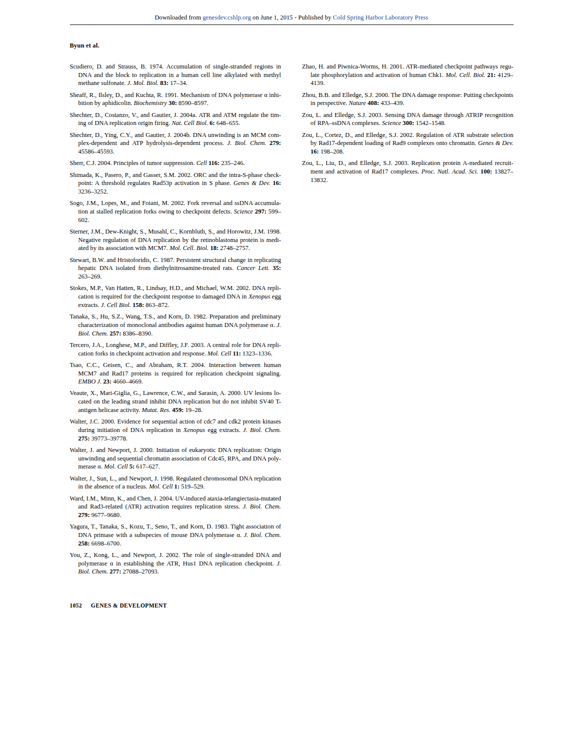Downloaded from genesdev.cshlp.org on June 1, 2015 - Published by Cold Spring Harbor Laboratory Press
Byun et al.
Scudiero, D. and Strauss, B. 1974. Accumulation of single-stranded regions in DNA and the block to replication in a human cell line alkylated with methyl methane sulfonate. J. Mol. Biol. 83: 17–34.
Sheaff, R., Ilsley, D., and Kuchta, R. 1991. Mechanism of DNA polymerase α inhibition by aphidicolin. Biochemistry 30: 8590–8597.
Shechter, D., Costanzo, V., and Gautier, J. 2004a. ATR and ATM regulate the timing of DNA replication origin firing. Nat. Cell Biol. 6: 648–655.
Shechter, D., Ying, C.Y., and Gautier, J. 2004b. DNA unwinding is an MCM complex-dependent and ATP hydrolysis-dependent process. J. Biol. Chem. 279: 45586–45593.
Sherr, C.J. 2004. Principles of tumor suppression. Cell 116: 235–246.
Shimada, K., Pasero, P., and Gasser, S.M. 2002. ORC and the intra-S-phase checkpoint: A threshold regulates Rad53p activation in S phase. Genes & Dev. 16: 3236–3252.
Sogo, J.M., Lopes, M., and Foiani, M. 2002. Fork reversal and ssDNA accumulation at stalled replication forks owing to checkpoint defects. Science 297: 599–602.
Sterner, J.M., Dew-Knight, S., Musahl, C., Kornbluth, S., and Horowitz, J.M. 1998. Negative regulation of DNA replication by the retinoblastoma protein is mediated by its association with MCM7. Mol. Cell. Biol. 18: 2748–2757.
Stewart, B.W. and Hristoforidis, C. 1987. Persistent structural change in replicating hepatic DNA isolated from diethylnitrosamine-treated rats. Cancer Lett. 35: 263–269.
Stokes, M.P., Van Hatten, R., Lindsay, H.D., and Michael, W.M. 2002. DNA replication is required for the checkpoint response to damaged DNA in Xenopus egg extracts. J. Cell Biol. 158: 863–872.
Tanaka, S., Hu, S.Z., Wang, T.S., and Korn, D. 1982. Preparation and preliminary characterization of monoclonal antibodies against human DNA polymerase α. J. Biol. Chem. 257: 8386–8390.
Tercero, J.A., Longhese, M.P., and Diffley, J.F. 2003. A central role for DNA replication forks in checkpoint activation and response. Mol. Cell 11: 1323–1336.
Tsao, C.C., Geisen, C., and Abraham, R.T. 2004. Interaction between human MCM7 and Rad17 proteins is required for replication checkpoint signaling. EMBO J. 23: 4660–4669.
Veaute, X., Mari-Giglia, G., Lawrence, C.W., and Sarasin, A. 2000. UV lesions located on the leading strand inhibit DNA replication but do not inhibit SV40 T-antigen helicase activity. Mutat. Res. 459: 19–28.
Walter, J.C. 2000. Evidence for sequential action of cdc7 and cdk2 protein kinases during initiation of DNA replication in Xenopus egg extracts. J. Biol. Chem. 275: 39773–39778.
Walter, J. and Newport, J. 2000. Initiation of eukaryotic DNA replication: Origin unwinding and sequential chromatin association of Cdc45, RPA, and DNA polymerase α. Mol. Cell 5: 617–627.
Walter, J., Sun, L., and Newport, J. 1998. Regulated chromosomal DNA replication in the absence of a nucleus. Mol. Cell 1: 519–529.
Ward, I.M., Minn, K., and Chen, J. 2004. UV-induced ataxia-telangiectasia-mutated and Rad3-related (ATR) activation requires replication stress. J. Biol. Chem. 279: 9677–9680.
Yagura, T., Tanaka, S., Kozu, T., Seno, T., and Korn, D. 1983. Tight association of DNA primase with a subspecies of mouse DNA polymerase α. J. Biol. Chem. 258: 6698–6700.
You, Z., Kong, L., and Newport, J. 2002. The role of single-stranded DNA and polymerase α in establishing the ATR, Hus1 DNA replication checkpoint. J. Biol. Chem. 277: 27088–27093.
Zhao, H. and Piwnica-Worms, H. 2001. ATR-mediated checkpoint pathways regulate phosphorylation and activation of human Chk1. Mol. Cell. Biol. 21: 4129–4139.
Zhou, B.B. and Elledge, S.J. 2000. The DNA damage response: Putting checkpoints in perspective. Nature 408: 433–439.
Zou, L. and Elledge, S.J. 2003. Sensing DNA damage through ATRIP recognition of RPA–ssDNA complexes. Science 300: 1542–1548.
Zou, L., Cortez, D., and Elledge, S.J. 2002. Regulation of ATR substrate selection by Rad17-dependent loading of Rad9 complexes onto chromatin. Genes & Dev. 16: 198–208.
Zou, L., Liu, D., and Elledge, S.J. 2003. Replication protein A-mediated recruitment and activation of Rad17 complexes. Proc. Natl. Acad. Sci. 100: 13827–13832.
1052 GENES & DEVELOPMENT